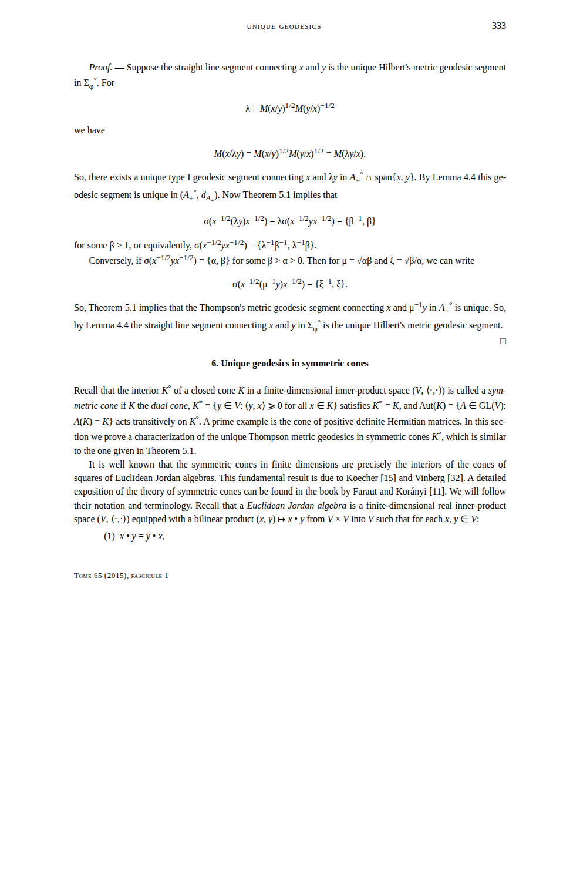unique geodesics 333
Proof. — Suppose the straight line segment connecting x and y is the unique Hilbert's metric geodesic segment in Σφ°. For
λ = M(x/y)1/2M(y/x)−1/2
we have
M(x/λy) = M(x/y)1/2M(y/x)1/2 = M(λy/x).
So, there exists a unique type I geodesic segment connecting x and λy in A+° ∩ span{x, y}. By Lemma 4.4 this geodesic segment is unique in (A+°, dA+). Now Theorem 5.1 implies that
σ(x−1/2(λy)x−1/2) = λσ(x−1/2yx−1/2) = {β−1, β}
for some β > 1, or equivalently, σ(x−1/2yx−1/2) = {λ−1β−1, λ−1β}.
Conversely, if σ(x−1/2yx−1/2) = {α, β} for some β > α > 0. Then for μ = √αβ and ξ = √β/α, we can write
σ(x−1/2(μ−1y)x−1/2) = {ξ−1, ξ}.
So, Theorem 5.1 implies that the Thompson's metric geodesic segment connecting x and μ−1y in A+° is unique. So, by Lemma 4.4 the straight line segment connecting x and y in Σφ° is the unique Hilbert's metric geodesic segment. □
6. Unique geodesics in symmetric cones
Recall that the interior K° of a closed cone K in a finite-dimensional inner-product space (V, ⟨·,·⟩) is called a symmetric cone if K the dual cone, K* = {y ∈ V: ⟨y, x⟩ ⩾ 0 for all x ∈ K} satisfies K* = K, and Aut(K) = {A ∈ GL(V): A(K) = K} acts transitively on K°. A prime example is the cone of positive definite Hermitian matrices. In this section we prove a characterization of the unique Thompson metric geodesics in symmetric cones K°, which is similar to the one given in Theorem 5.1.
It is well known that the symmetric cones in finite dimensions are precisely the interiors of the cones of squares of Euclidean Jordan algebras. This fundamental result is due to Koecher [15] and Vinberg [32]. A detailed exposition of the theory of symmetric cones can be found in the book by Faraut and Korányi [11]. We will follow their notation and terminology. Recall that a Euclidean Jordan algebra is a finite-dimensional real inner-product space (V, ⟨·,·⟩) equipped with a bilinear product (x, y) ↦ x • y from V × V into V such that for each x, y ∈ V:
x • y = y • x,
Tome 65 (2015), fascicule 1